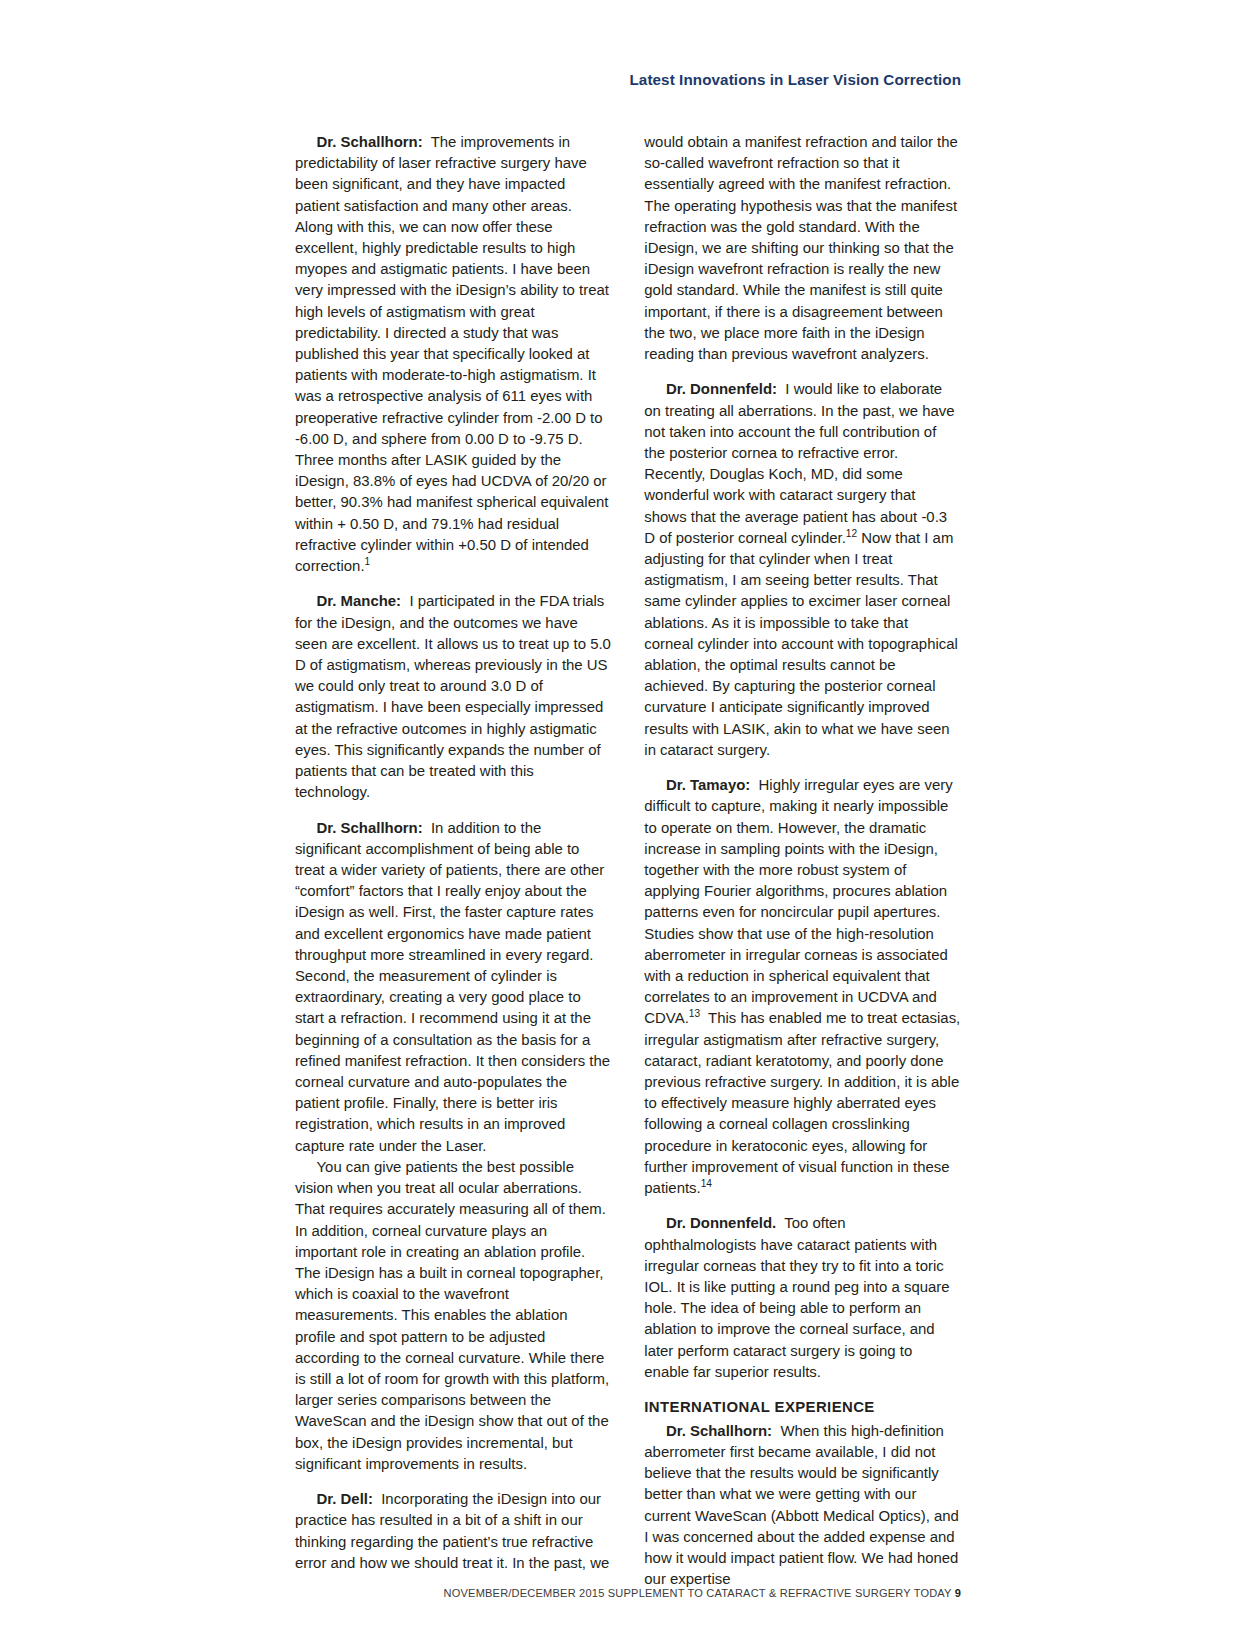Latest Innovations in Laser Vision Correction
Dr. Schallhorn: The improvements in predictability of laser refractive surgery have been significant, and they have impacted patient satisfaction and many other areas. Along with this, we can now offer these excellent, highly predictable results to high myopes and astigmatic patients. I have been very impressed with the iDesign’s ability to treat high levels of astigmatism with great predictability. I directed a study that was published this year that specifically looked at patients with moderate-to-high astigmatism. It was a retrospective analysis of 611 eyes with preoperative refractive cylinder from -2.00 D to -6.00 D, and sphere from 0.00 D to -9.75 D. Three months after LASIK guided by the iDesign, 83.8% of eyes had UCDVA of 20/20 or better, 90.3% had manifest spherical equivalent within + 0.50 D, and 79.1% had residual refractive cylinder within +0.50 D of intended correction.1
Dr. Manche: I participated in the FDA trials for the iDesign, and the outcomes we have seen are excellent. It allows us to treat up to 5.0 D of astigmatism, whereas previously in the US we could only treat to around 3.0 D of astigmatism. I have been especially impressed at the refractive outcomes in highly astigmatic eyes. This significantly expands the number of patients that can be treated with this technology.
Dr. Schallhorn: In addition to the significant accomplishment of being able to treat a wider variety of patients, there are other “comfort” factors that I really enjoy about the iDesign as well. First, the faster capture rates and excellent ergonomics have made patient throughput more streamlined in every regard. Second, the measurement of cylinder is extraordinary, creating a very good place to start a refraction. I recommend using it at the beginning of a consultation as the basis for a refined manifest refraction. It then considers the corneal curvature and auto-populates the patient profile. Finally, there is better iris registration, which results in an improved capture rate under the Laser.
You can give patients the best possible vision when you treat all ocular aberrations. That requires accurately measuring all of them. In addition, corneal curvature plays an important role in creating an ablation profile. The iDesign has a built in corneal topographer, which is coaxial to the wavefront measurements. This enables the ablation profile and spot pattern to be adjusted according to the corneal curvature. While there is still a lot of room for growth with this platform, larger series comparisons between the WaveScan and the iDesign show that out of the box, the iDesign provides incremental, but significant improvements in results.
Dr. Dell: Incorporating the iDesign into our practice has resulted in a bit of a shift in our thinking regarding the patient’s true refractive error and how we should treat it. In the past, we would obtain a manifest refraction and tailor the so-called wavefront refraction so that it essentially agreed with the manifest refraction. The operating hypothesis was that the manifest refraction was the gold standard. With the iDesign, we are shifting our thinking so that the iDesign wavefront refraction is really the new gold standard. While the manifest is still quite important, if there is a disagreement between the two, we place more faith in the iDesign reading than previous wavefront analyzers.
Dr. Donnenfeld: I would like to elaborate on treating all aberrations. In the past, we have not taken into account the full contribution of the posterior cornea to refractive error. Recently, Douglas Koch, MD, did some wonderful work with cataract surgery that shows that the average patient has about -0.3 D of posterior corneal cylinder.12 Now that I am adjusting for that cylinder when I treat astigmatism, I am seeing better results. That same cylinder applies to excimer laser corneal ablations. As it is impossible to take that corneal cylinder into account with topographical ablation, the optimal results cannot be achieved. By capturing the posterior corneal curvature I anticipate significantly improved results with LASIK, akin to what we have seen in cataract surgery.
Dr. Tamayo: Highly irregular eyes are very difficult to capture, making it nearly impossible to operate on them. However, the dramatic increase in sampling points with the iDesign, together with the more robust system of applying Fourier algorithms, procures ablation patterns even for noncircular pupil apertures. Studies show that use of the high-resolution aberrometer in irregular corneas is associated with a reduction in spherical equivalent that correlates to an improvement in UCDVA and CDVA.13 This has enabled me to treat ectasias, irregular astigmatism after refractive surgery, cataract, radiant keratotomy, and poorly done previous refractive surgery. In addition, it is able to effectively measure highly aberrated eyes following a corneal collagen crosslinking procedure in keratoconic eyes, allowing for further improvement of visual function in these patients.14
Dr. Donnenfeld. Too often ophthalmologists have cataract patients with irregular corneas that they try to fit into a toric IOL. It is like putting a round peg into a square hole. The idea of being able to perform an ablation to improve the corneal surface, and later perform cataract surgery is going to enable far superior results.
International Experience
Dr. Schallhorn: When this high-definition aberrometer first became available, I did not believe that the results would be significantly better than what we were getting with our current WaveScan (Abbott Medical Optics), and I was concerned about the added expense and how it would impact patient flow. We had honed our expertise
NOVEMBER/DECEMBER 2015 SUPPLEMENT TO CATARACT & REFRACTIVE SURGERY TODAY 9